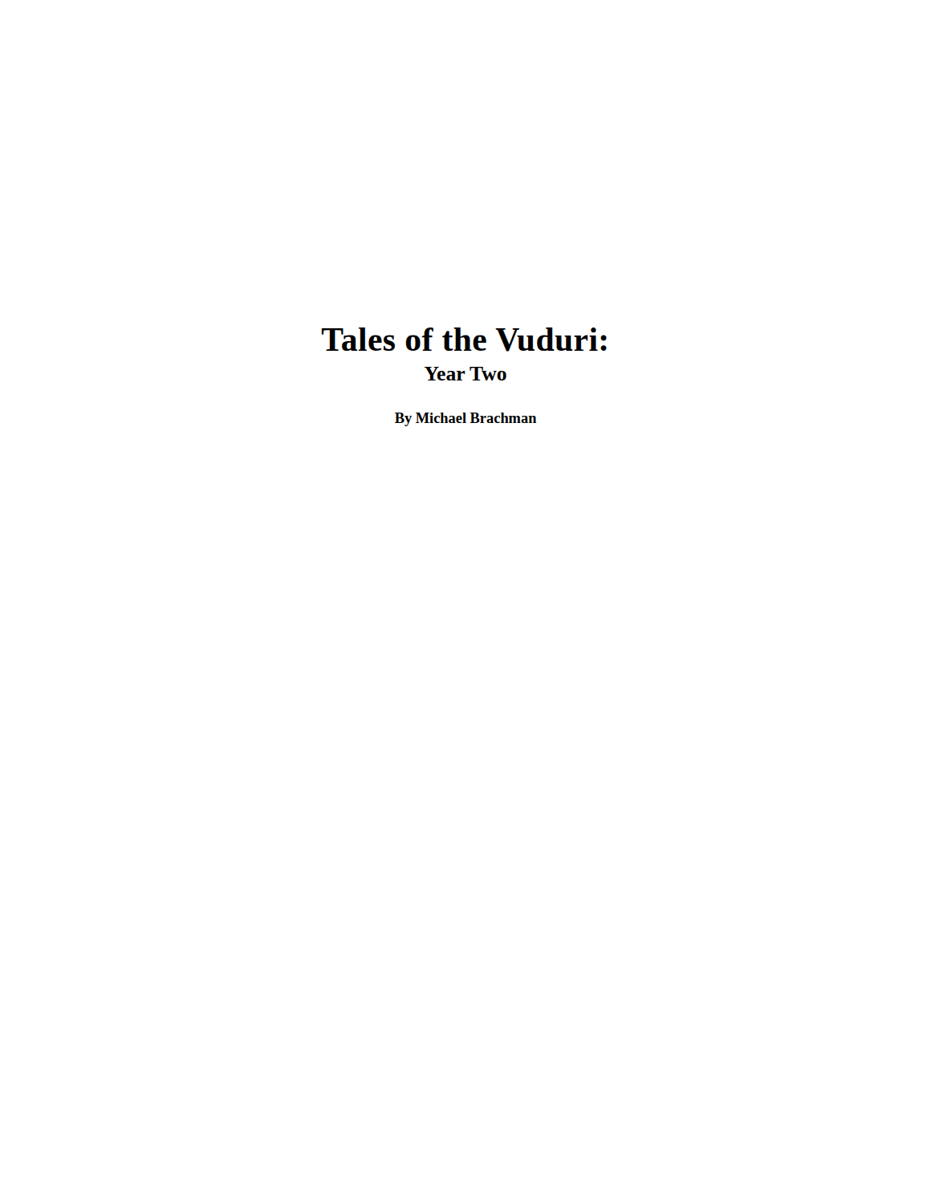Tales of the Vuduri:
Year Two
By Michael Brachman